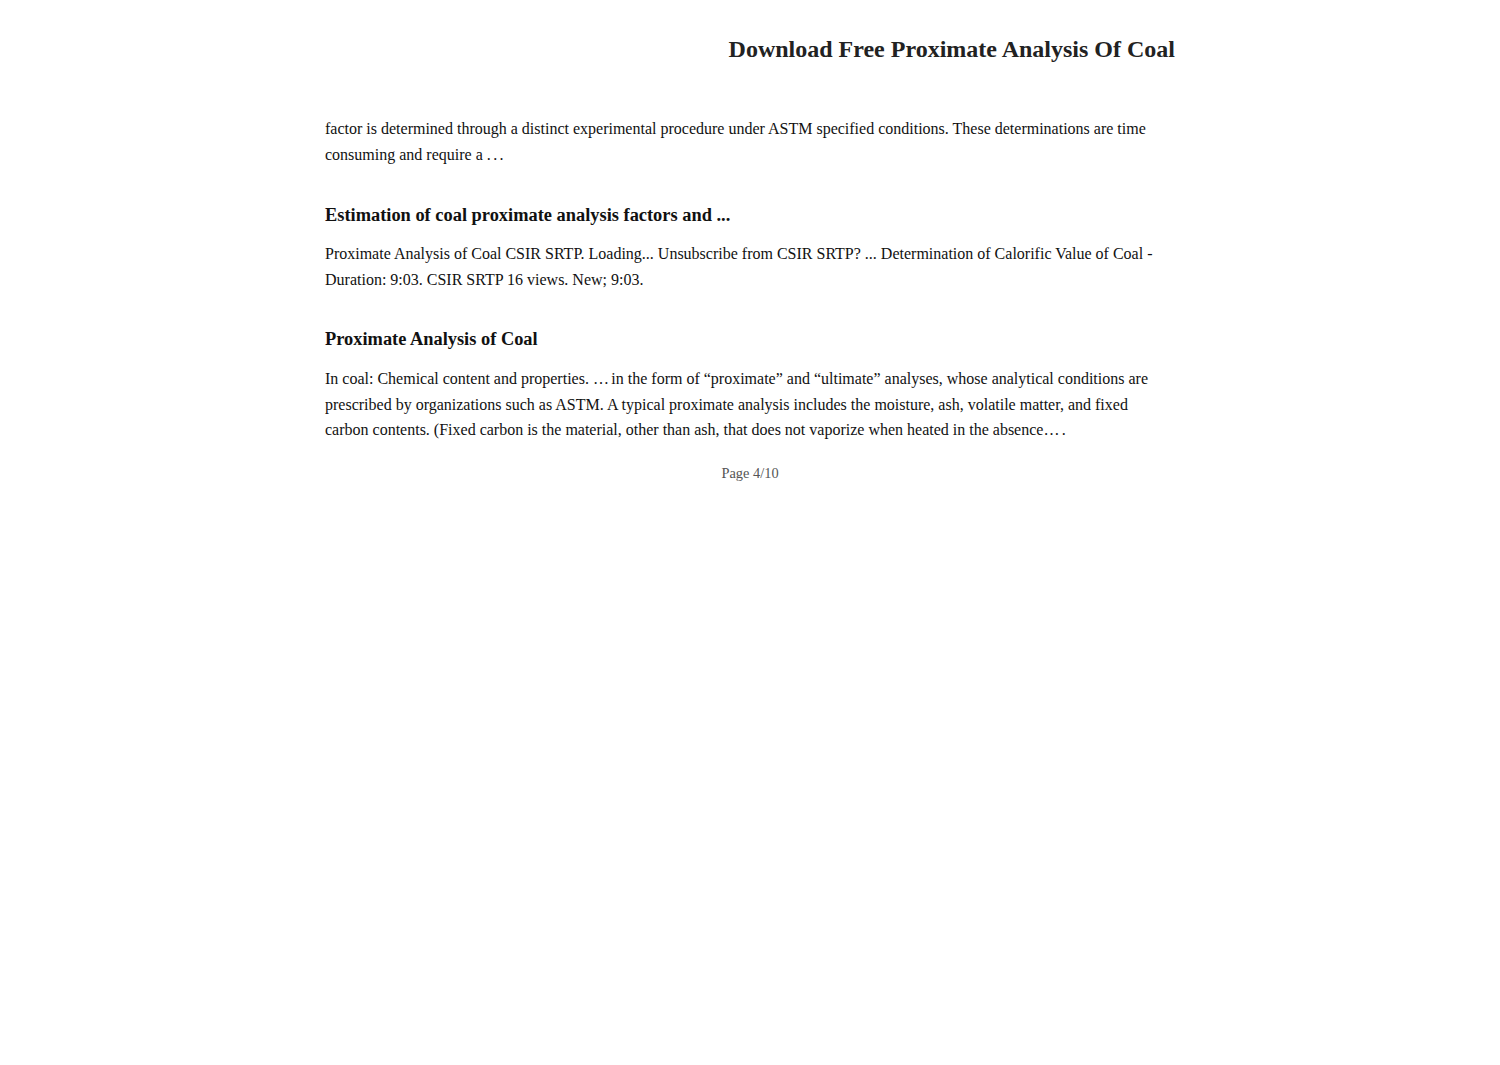Download Free Proximate Analysis Of Coal
factor is determined through a distinct experimental procedure under ASTM specified conditions. These determinations are time consuming and require a ...
Estimation of coal proximate analysis factors and ...
Proximate Analysis of Coal CSIR SRTP. Loading... Unsubscribe from CSIR SRTP? ... Determination of Calorific Value of Coal - Duration: 9:03. CSIR SRTP 16 views. New; 9:03.
Proximate Analysis of Coal
In coal: Chemical content and properties. …in the form of “proximate” and “ultimate” analyses, whose analytical conditions are prescribed by organizations such as ASTM. A typical proximate analysis includes the moisture, ash, volatile matter, and fixed carbon contents. (Fixed carbon is the material, other than ash, that does not vaporize when heated in the absence….
Page 4/10